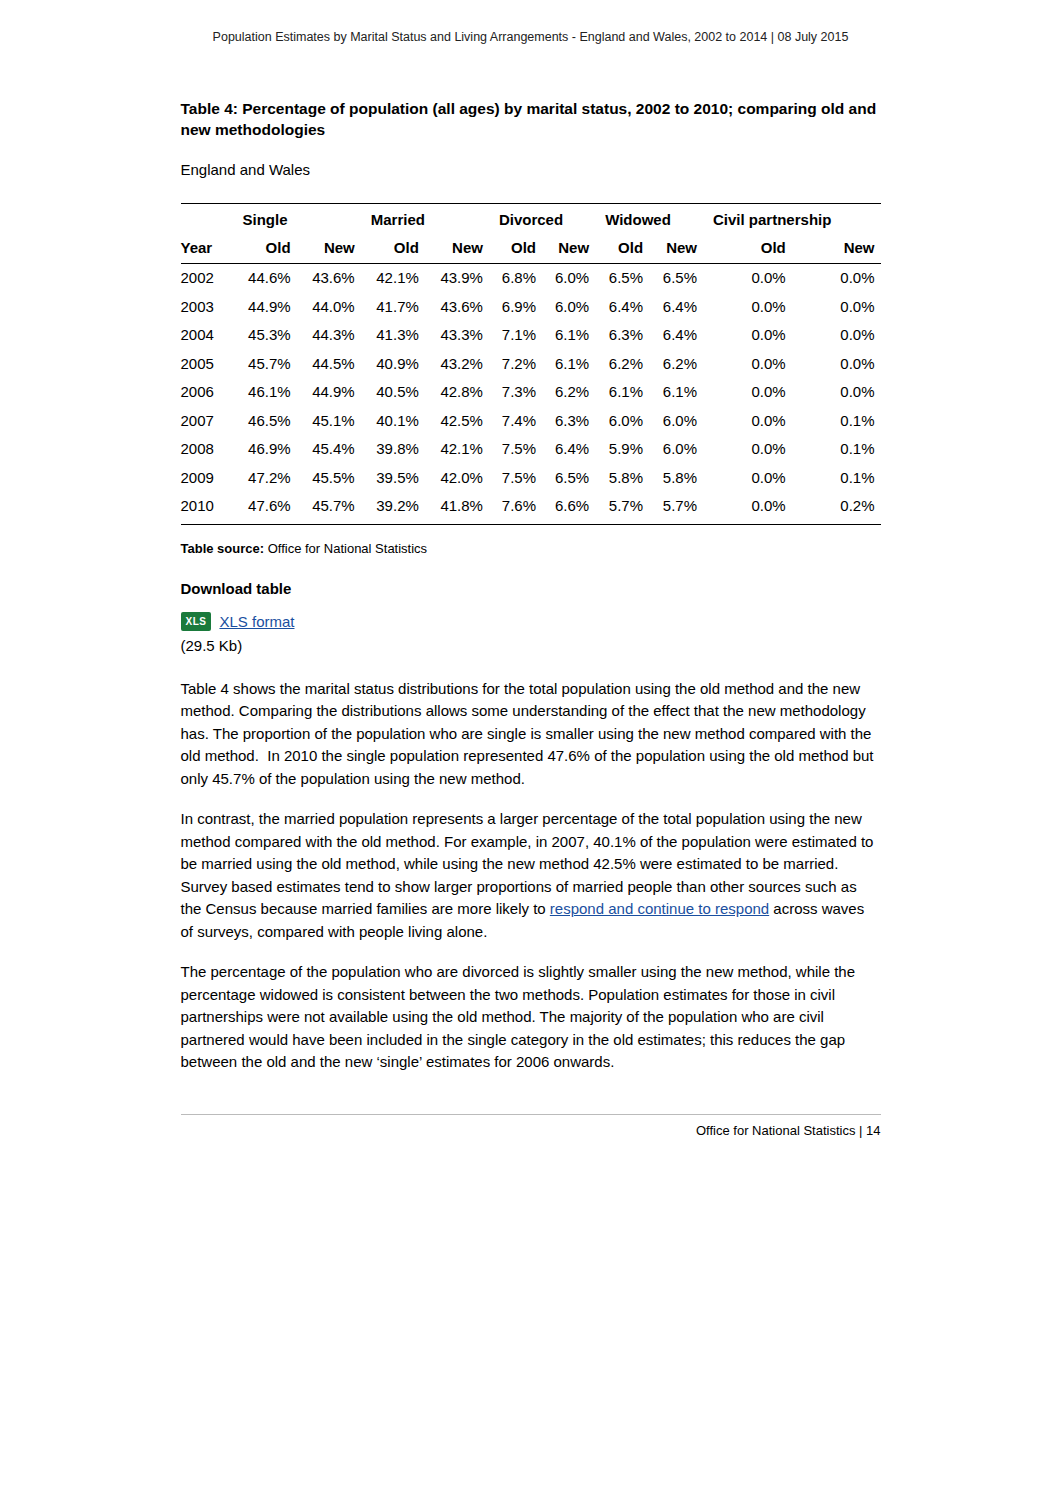Population Estimates by Marital Status and Living Arrangements - England and Wales, 2002 to 2014 | 08 July 2015
Table 4: Percentage of population (all ages) by marital status, 2002 to 2010; comparing old and new methodologies
England and Wales
| | Single | Married | Divorced | Widowed | Civil partnership |
| --- | --- | --- | --- | --- | --- |
| Year | Old | New | Old | New | Old | New | Old | New | Old | New |
| 2002 | 44.6% | 43.6% | 42.1% | 43.9% | 6.8% | 6.0% | 6.5% | 6.5% | 0.0% | 0.0% |
| 2003 | 44.9% | 44.0% | 41.7% | 43.6% | 6.9% | 6.0% | 6.4% | 6.4% | 0.0% | 0.0% |
| 2004 | 45.3% | 44.3% | 41.3% | 43.3% | 7.1% | 6.1% | 6.3% | 6.4% | 0.0% | 0.0% |
| 2005 | 45.7% | 44.5% | 40.9% | 43.2% | 7.2% | 6.1% | 6.2% | 6.2% | 0.0% | 0.0% |
| 2006 | 46.1% | 44.9% | 40.5% | 42.8% | 7.3% | 6.2% | 6.1% | 6.1% | 0.0% | 0.0% |
| 2007 | 46.5% | 45.1% | 40.1% | 42.5% | 7.4% | 6.3% | 6.0% | 6.0% | 0.0% | 0.1% |
| 2008 | 46.9% | 45.4% | 39.8% | 42.1% | 7.5% | 6.4% | 5.9% | 6.0% | 0.0% | 0.1% |
| 2009 | 47.2% | 45.5% | 39.5% | 42.0% | 7.5% | 6.5% | 5.8% | 5.8% | 0.0% | 0.1% |
| 2010 | 47.6% | 45.7% | 39.2% | 41.8% | 7.6% | 6.6% | 5.7% | 5.7% | 0.0% | 0.2% |
Table source: Office for National Statistics
Download table
XLS XLS format
(29.5 Kb)
Table 4 shows the marital status distributions for the total population using the old method and the new method. Comparing the distributions allows some understanding of the effect that the new methodology has. The proportion of the population who are single is smaller using the new method compared with the old method. In 2010 the single population represented 47.6% of the population using the old method but only 45.7% of the population using the new method.
In contrast, the married population represents a larger percentage of the total population using the new method compared with the old method. For example, in 2007, 40.1% of the population were estimated to be married using the old method, while using the new method 42.5% were estimated to be married. Survey based estimates tend to show larger proportions of married people than other sources such as the Census because married families are more likely to respond and continue to respond across waves of surveys, compared with people living alone.
The percentage of the population who are divorced is slightly smaller using the new method, while the percentage widowed is consistent between the two methods. Population estimates for those in civil partnerships were not available using the old method. The majority of the population who are civil partnered would have been included in the single category in the old estimates; this reduces the gap between the old and the new ‘single’ estimates for 2006 onwards.
Office for National Statistics | 14